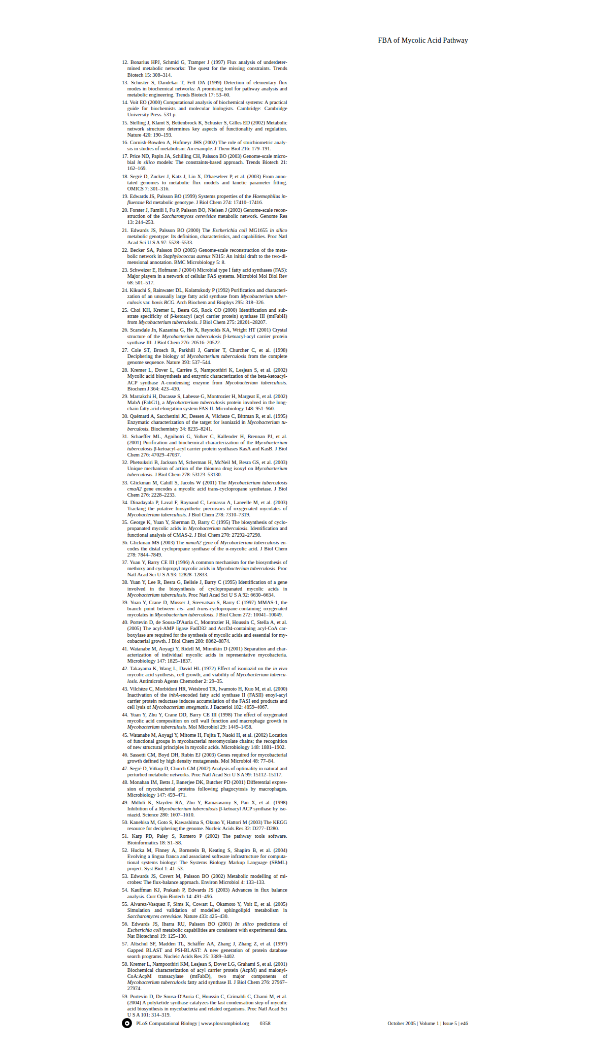FBA of Mycolic Acid Pathway
Bonarius HPJ, Schmid G, Tramper J (1997) Flux analysis of underdetermined metabolic networks: The quest for the missing constraints. Trends Biotech 15: 308–314.
Schuster S, Dandekar T, Fell DA (1999) Detection of elementary flux modes in biochemical networks: A promising tool for pathway analysis and metabolic engineering. Trends Biotech 17: 53–60.
Voit EO (2000) Computational analysis of biochemical systems: A practical guide for biochemists and molecular biologists. Cambridge: Cambridge University Press. 531 p.
Stelling J, Klamt S, Bettenbrock K, Schuster S, Gilles ED (2002) Metabolic network structure determines key aspects of functionality and regulation. Nature 420: 190–193.
Cornish-Bowden A, Hofmeyr JHS (2002) The role of stoichiometric analysis in studies of metabolism: An example. J Theor Biol 216: 179–191.
Price ND, Papin JA, Schilling CH, Palsson BO (2003) Genome-scale microbial in silico models: The constraints-based approach. Trends Biotech 21: 162–169.
Segrè D, Zucker J, Katz J, Lin X, D'haeseleer P, et al. (2003) From annotated genomes to metabolic flux models and kinetic parameter fitting. OMICS 7: 301–316.
Edwards JS, Palsson BO (1999) Systems properties of the Haemophilus influenzae Rd metabolic genotype. J Biol Chem 274: 17410–17416.
Forster J, Famili I, Fu P, Palsson BO, Nielsen J (2003) Genome-scale reconstruction of the Saccharomyces cerevisiae metabolic network. Genome Res 13: 244–253.
Edwards JS, Palsson BO (2000) The Escherichia coli MG1655 in silico metabolic genotype: Its definition, characteristics, and capabilities. Proc Natl Acad Sci U S A 97: 5528–5533.
Becker SA, Palsson BO (2005) Genome-scale reconstruction of the metabolic network in Staphylococcus aureus N315: An initial draft to the two-dimensional annotation. BMC Microbiology 5: 8.
Schweizer E, Hofmann J (2004) Microbial type I fatty acid synthases (FAS): Major players in a network of cellular FAS systems. Microbiol Mol Biol Rev 68: 501–517.
Kikuchi S, Rainwater DL, Kolattukudy P (1992) Purification and characterization of an unusually large fatty acid synthase from Mycobacterium tuberculosis var. bovis BCG. Arch Biochem and Biophys 295: 318–326.
Choi KH, Kremer L, Besra GS, Rock CO (2000) Identification and substrate specificity of β-ketoacyl (acyl carrier protein) synthase III (mtFabH) from Mycobacterium tuberculosis. J Biol Chem 275: 28201–28207.
Scarsdale Jn, Kazanina G, He X, Reynolds KA, Wright HT (2001) Crystal structure of the Mycobacterium tuberculosis β-ketoacyl-acyl carrier protein synthase III. J Biol Chem 276: 20516–20522.
Cole ST, Brosch R, Parkhill J, Garnier T, Churcher C, et al. (1998) Deciphering the biology of Mycobacterium tuberculosis from the complete genome sequence. Nature 393: 537–544.
Kremer L, Dover L, Carrère S, Nampoothiri K, Lesjean S, et al. (2002) Mycolic acid biosynthesis and enzymic characterization of the beta-ketoacyl-ACP synthase A-condensing enzyme from Mycobacterium tuberculosis. Biochem J 364: 423–430.
Marrakchi H, Ducasse S, Labesse G, Montrozier H, Margeat E, et al. (2002) MabA (FabG1), a Mycobacterium tuberculosis protein involved in the long-chain fatty acid elongation system FAS-II. Microbiology 148: 951–960.
Quémard A, Sacchettini JC, Dessen A, Vilcheze C, Bittman R, et al. (1995) Enzymatic characterization of the target for isoniazid in Mycobacterium tuberculosis. Biochemistry 34: 8235–8241.
Schaeffer ML, Agnihotri G, Volker C, Kallender H, Brennan PJ, et al. (2001) Purification and biochemical characterization of the Mycobacterium tuberculosis β-ketoacyl-acyl carrier protein synthases KasA and KasB. J Biol Chem 276: 47029–47037.
Phetsuksiri B, Jackson M, Scherman H, McNeil M, Besra GS, et al. (2003) Unique mechanism of action of the thiourea drug isoxyl on Mycobacterium tuberculosis. J Biol Chem 278: 53123–53130.
Glickman M, Cahill S, Jacobs W (2001) The Mycobacterium tuberculosis cmaA2 gene encodes a mycolic acid trans-cyclopropane synthetase. J Biol Chem 276: 2228–2233.
Dinadayala P, Laval F, Raynaud C, Lemassu A, Laneelle M, et al. (2003) Tracking the putative biosynthetic precursors of oxygenated mycolates of Mycobacterium tuberculosis. J Biol Chem 278: 7310–7319.
George K, Yuan Y, Sherman D, Barry C (1995) The biosynthesis of cyclopropanated mycolic acids in Mycobacterium tuberculosis. Identification and functional analysis of CMAS-2. J Biol Chem 270: 27292–27298.
Glickman MS (2003) The mmaA2 gene of Mycobacterium tuberculosis encodes the distal cyclopropane synthase of the α-mycolic acid. J Biol Chem 278: 7844–7849.
Yuan Y, Barry CE III (1996) A common mechanism for the biosynthesis of methoxy and cyclopropyl mycolic acids in Mycobacterium tuberculosis. Proc Natl Acad Sci U S A 93: 12828–12833.
Yuan Y, Lee R, Besra G, Belisle J, Barry C (1995) Identification of a gene involved in the biosynthesis of cyclopropanated mycolic acids in Mycobacterium tuberculosis. Proc Natl Acad Sci U S A 92: 6630–6634.
Yuan Y, Crane D, Musser J, Sreevatsan S, Barry C (1997) MMAS-1, the branch point between cis- and trans-cyclopropane-containing oxygenated mycolates in Mycobacterium tuberculosis. J Biol Chem 272: 10041–10049.
Portevin D, de Sousa-D'Auria C, Montrozier H, Houssin C, Stella A, et al. (2005) The acyl-AMP ligase FadD32 and AccD4-containing acyl-CoA carboxylase are required for the synthesis of mycolic acids and essential for mycobacterial growth. J Biol Chem 280: 8862–8874.
Watanabe M, Aoyagi Y, Ridell M, Minnikin D (2001) Separation and characterization of individual mycolic acids in representative mycobacteria. Microbiology 147: 1825–1837.
Takayama K, Wang L, David HL (1972) Effect of isoniazid on the in vivo mycolic acid synthesis, cell growth, and viability of Mycobacterium tuberculosis. Antimicrob Agents Chemother 2: 29–35.
Vilchèze C, Morbidoni HR, Weisbrod TR, Iwamoto H, Kuo M, et al. (2000) Inactivation of the inhA-encoded fatty acid synthase II (FASII) enoyl-acyl carrier protein reductase induces accumulation of the FASI end products and cell lysis of Mycobacterium smegmatis. J Bacteriol 182: 4059–4067.
Yuan Y, Zhu Y, Crane DD, Barry CE III (1998) The effect of oxygenated mycolic acid composition on cell wall function and macrophage growth in Mycobacterium tuberculosis. Mol Microbiol 29: 1449–1458.
Watanabe M, Aoyagi Y, Mitome H, Fujita T, Naoki H, et al. (2002) Location of functional groups in mycobacterial meromycolate chains; the recognition of new structural principles in mycolic acids. Microbiology 148: 1881–1902.
Sassetti CM, Boyd DH, Rubin EJ (2003) Genes required for mycobacterial growth defined by high density mutagenesis. Mol Microbiol 48: 77–84.
Segrè D, Vitkup D, Church GM (2002) Analysis of optimality in natural and perturbed metabolic networks. Proc Natl Acad Sci U S A 99: 15112–15117.
Monahan IM, Betts J, Banerjee DK, Butcher PD (2001) Differential expression of mycobacterial proteins following phagocytosis by macrophages. Microbiology 147: 459–471.
Mdluli K, Slayden RA, Zhu Y, Ramaswamy S, Pan X, et al. (1998) Inhibition of a Mycobacterium tuberculosis β-ketoacyl ACP synthase by isoniazid. Science 280: 1607–1610.
Kanehisa M, Goto S, Kawashima S, Okuno Y, Hattori M (2003) The KEGG resource for deciphering the genome. Nucleic Acids Res 32: D277–D280.
Karp PD, Paley S, Romero P (2002) The pathway tools software. Bioinformatics 18: S1–S8.
Hucka M, Finney A, Bornstein B, Keating S, Shapiro B, et al. (2004) Evolving a lingua franca and associated software infrastructure for computational systems biology: The Systems Biology Markup Language (SBML) project. Syst Biol 1: 41–53.
Edwards JS, Covert M, Palsson BO (2002) Metabolic modelling of microbes: The flux-balance approach. Environ Microbiol 4: 133–133.
Kauffman KJ, Prakash P, Edwards JS (2003) Advances in flux balance analysis. Curr Opin Biotech 14: 491–496.
Alvarez-Vasquez F, Sims K, Cowart L, Okamoto Y, Voit E, et al. (2005) Simulation and validation of modelled sphingolipid metabolism in Saccharomyces cerevisiae. Nature 433: 425–430.
Edwards JS, Ibarra RU, Palsson BO (2001) In silico predictions of Escherichia coli metabolic capabilities are consistent with experimental data. Nat Biotechnol 19: 125–130.
Altschul SF, Madden TL, Schäffer AA, Zhang J, Zhang Z, et al. (1997) Gapped BLAST and PSI-BLAST: A new generation of protein database search programs. Nucleic Acids Res 25: 3389–3402.
Kremer L, Nampoothiri KM, Lesjean S, Dover LG, Grahami S, et al. (2001) Biochemical characterization of acyl carrier protein (AcpM) and malonyl-CoA:AcpM transacylase (mtFabD), two major components of Mycobacterium tuberculosis fatty acid synthase II. J Biol Chem 276: 27967–27974.
Portevin D, De Sousa-D'Auria C, Houssin C, Grimaldi C, Chami M, et al. (2004) A polyketide synthase catalyzes the last condensation step of mycolic acid biosynthesis in mycobacteria and related organisms. Proc Natl Acad Sci U S A 101: 314–319.
PLoS Computational Biology | www.ploscompbiol.org
0358
October 2005 | Volume 1 | Issue 5 | e46